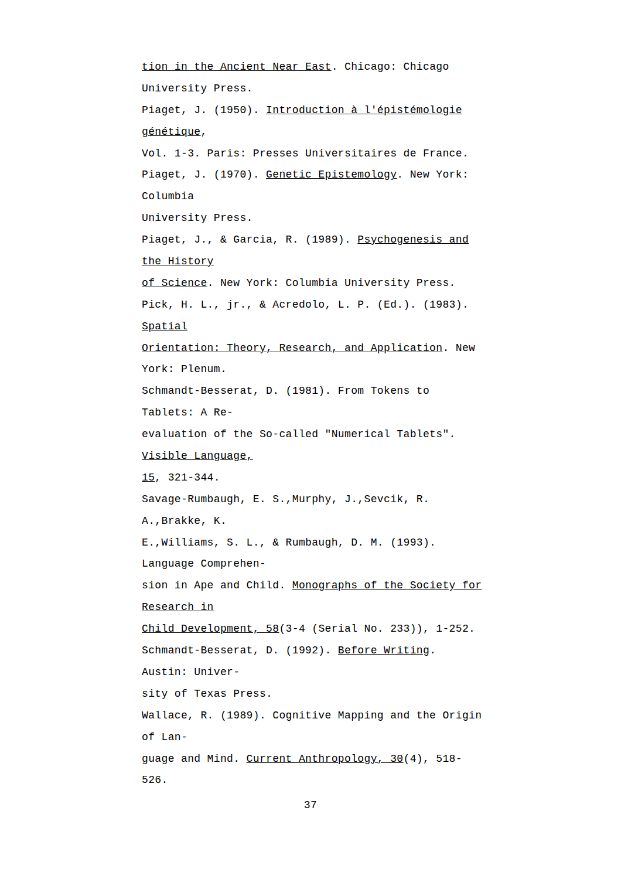tion in the Ancient Near East. Chicago: Chicago University Press.
Piaget, J. (1950). Introduction à l'épistémologie génétique,
Vol. 1-3. Paris: Presses Universitaires de France.
Piaget, J. (1970). Genetic Epistemology. New York: Columbia
University Press.
Piaget, J., & Garcia, R. (1989). Psychogenesis and the History
of Science. New York: Columbia University Press.
Pick, H. L., jr., & Acredolo, L. P. (Ed.). (1983). Spatial
Orientation: Theory, Research, and Application. New York: Plenum.
Schmandt-Besserat, D. (1981). From Tokens to Tablets: A Re-
evaluation of the So-called "Numerical Tablets". Visible Language,
15, 321-344.
Savage-Rumbaugh, E. S.,Murphy, J.,Sevcik, R. A.,Brakke, K.
E.,Williams, S. L., & Rumbaugh, D. M. (1993). Language Comprehen-
sion in Ape and Child. Monographs of the Society for Research in
Child Development, 58(3-4 (Serial No. 233)), 1-252.
Schmandt-Besserat, D. (1992). Before Writing. Austin: Univer-
sity of Texas Press.
Wallace, R. (1989). Cognitive Mapping and the Origin of Lan-
guage and Mind. Current Anthropology, 30(4), 518-526.
37